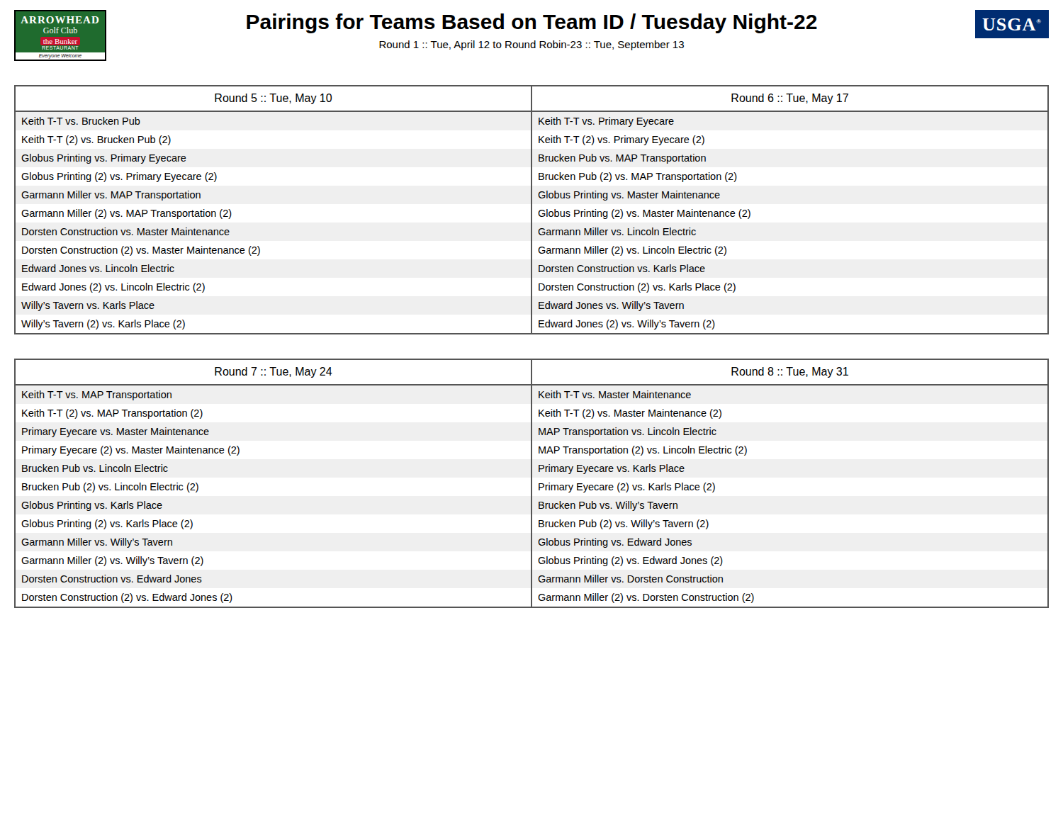ARROWHEAD
Golf Club
the Bunker
RESTAURANT
Everyone Welcome
Pairings for Teams Based on Team ID / Tuesday Night-22
Round 1 :: Tue, April 12 to Round Robin-23 :: Tue, September 13
USGA®
| Round 5 :: Tue, May 10 | Round 6 :: Tue, May 17 |
| --- | --- |
| Keith T-T vs. Brucken Pub | Keith T-T vs. Primary Eyecare |
| Keith T-T (2) vs. Brucken Pub (2) | Keith T-T (2) vs. Primary Eyecare (2) |
| Globus Printing vs. Primary Eyecare | Brucken Pub vs. MAP Transportation |
| Globus Printing (2) vs. Primary Eyecare (2) | Brucken Pub (2) vs. MAP Transportation (2) |
| Garmann Miller vs. MAP Transportation | Globus Printing vs. Master Maintenance |
| Garmann Miller (2) vs. MAP Transportation (2) | Globus Printing (2) vs. Master Maintenance (2) |
| Dorsten Construction vs. Master Maintenance | Garmann Miller vs. Lincoln Electric |
| Dorsten Construction (2) vs. Master Maintenance (2) | Garmann Miller (2) vs. Lincoln Electric (2) |
| Edward Jones vs. Lincoln Electric | Dorsten Construction vs. Karls Place |
| Edward Jones (2) vs. Lincoln Electric (2) | Dorsten Construction (2) vs. Karls Place (2) |
| Willy’s Tavern vs. Karls Place | Edward Jones vs. Willy’s Tavern |
| Willy’s Tavern (2) vs. Karls Place (2) | Edward Jones (2) vs. Willy’s Tavern (2) |
| Round 7 :: Tue, May 24 | Round 8 :: Tue, May 31 |
| --- | --- |
| Keith T-T vs. MAP Transportation | Keith T-T vs. Master Maintenance |
| Keith T-T (2) vs. MAP Transportation (2) | Keith T-T (2) vs. Master Maintenance (2) |
| Primary Eyecare vs. Master Maintenance | MAP Transportation vs. Lincoln Electric |
| Primary Eyecare (2) vs. Master Maintenance (2) | MAP Transportation (2) vs. Lincoln Electric (2) |
| Brucken Pub vs. Lincoln Electric | Primary Eyecare vs. Karls Place |
| Brucken Pub (2) vs. Lincoln Electric (2) | Primary Eyecare (2) vs. Karls Place (2) |
| Globus Printing vs. Karls Place | Brucken Pub vs. Willy’s Tavern |
| Globus Printing (2) vs. Karls Place (2) | Brucken Pub (2) vs. Willy’s Tavern (2) |
| Garmann Miller vs. Willy’s Tavern | Globus Printing vs. Edward Jones |
| Garmann Miller (2) vs. Willy’s Tavern (2) | Globus Printing (2) vs. Edward Jones (2) |
| Dorsten Construction vs. Edward Jones | Garmann Miller vs. Dorsten Construction |
| Dorsten Construction (2) vs. Edward Jones (2) | Garmann Miller (2) vs. Dorsten Construction (2) |